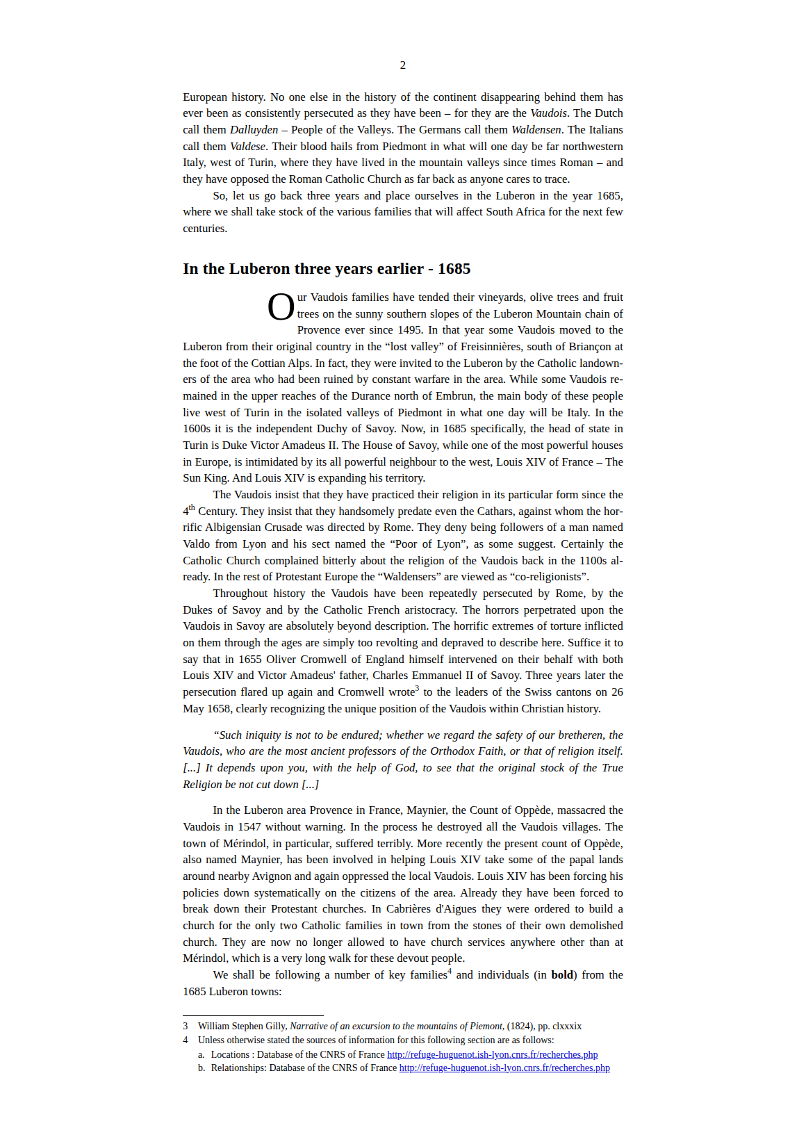2
European history. No one else in the history of the continent disappearing behind them has ever been as consistently persecuted as they have been – for they are the Vaudois. The Dutch call them Dalluyden – People of the Valleys. The Germans call them Waldensen. The Italians call them Valdese. Their blood hails from Piedmont in what will one day be far northwestern Italy, west of Turin, where they have lived in the mountain valleys since times Roman – and they have opposed the Roman Catholic Church as far back as anyone cares to trace.
So, let us go back three years and place ourselves in the Luberon in the year 1685, where we shall take stock of the various families that will affect South Africa for the next few centuries.
In the Luberon three years earlier - 1685
Our Vaudois families have tended their vineyards, olive trees and fruit trees on the sunny southern slopes of the Luberon Mountain chain of Provence ever since 1495. In that year some Vaudois moved to the Luberon from their original country in the “lost valley” of Freisinnières, south of Briançon at the foot of the Cottian Alps. In fact, they were invited to the Luberon by the Catholic landowners of the area who had been ruined by constant warfare in the area. While some Vaudois remained in the upper reaches of the Durance north of Embrun, the main body of these people live west of Turin in the isolated valleys of Piedmont in what one day will be Italy. In the 1600s it is the independent Duchy of Savoy. Now, in 1685 specifically, the head of state in Turin is Duke Victor Amadeus II. The House of Savoy, while one of the most powerful houses in Europe, is intimidated by its all powerful neighbour to the west, Louis XIV of France – The Sun King. And Louis XIV is expanding his territory.
The Vaudois insist that they have practiced their religion in its particular form since the 4th Century. They insist that they handsomely predate even the Cathars, against whom the horrific Albigensian Crusade was directed by Rome. They deny being followers of a man named Valdo from Lyon and his sect named the “Poor of Lyon”, as some suggest. Certainly the Catholic Church complained bitterly about the religion of the Vaudois back in the 1100s already. In the rest of Protestant Europe the “Waldensers” are viewed as “co-religionists”.
Throughout history the Vaudois have been repeatedly persecuted by Rome, by the Dukes of Savoy and by the Catholic French aristocracy. The horrors perpetrated upon the Vaudois in Savoy are absolutely beyond description. The horrific extremes of torture inflicted on them through the ages are simply too revolting and depraved to describe here. Suffice it to say that in 1655 Oliver Cromwell of England himself intervened on their behalf with both Louis XIV and Victor Amadeus' father, Charles Emmanuel II of Savoy. Three years later the persecution flared up again and Cromwell wrote3 to the leaders of the Swiss cantons on 26 May 1658, clearly recognizing the unique position of the Vaudois within Christian history.
“Such iniquity is not to be endured; whether we regard the safety of our bretheren, the Vaudois, who are the most ancient professors of the Orthodox Faith, or that of religion itself. [...] It depends upon you, with the help of God, to see that the original stock of the True Religion be not cut down [...]
In the Luberon area Provence in France, Maynier, the Count of Oppède, massacred the Vaudois in 1547 without warning. In the process he destroyed all the Vaudois villages. The town of Mérindol, in particular, suffered terribly. More recently the present count of Oppède, also named Maynier, has been involved in helping Louis XIV take some of the papal lands around nearby Avignon and again oppressed the local Vaudois. Louis XIV has been forcing his policies down systematically on the citizens of the area. Already they have been forced to break down their Protestant churches. In Cabrières d'Aigues they were ordered to build a church for the only two Catholic families in town from the stones of their own demolished church. They are now no longer allowed to have church services anywhere other than at Mérindol, which is a very long walk for these devout people.
We shall be following a number of key families4 and individuals (in bold) from the 1685 Luberon towns:
3
William Stephen Gilly, Narrative of an excursion to the mountains of Piemont, (1824), pp. clxxxix
4
Unless otherwise stated the sources of information for this following section are as follows:
a. Locations : Database of the CNRS of France http://refuge-huguenot.ish-lyon.cnrs.fr/recherches.php
b. Relationships: Database of the CNRS of France http://refuge-huguenot.ish-lyon.cnrs.fr/recherches.php